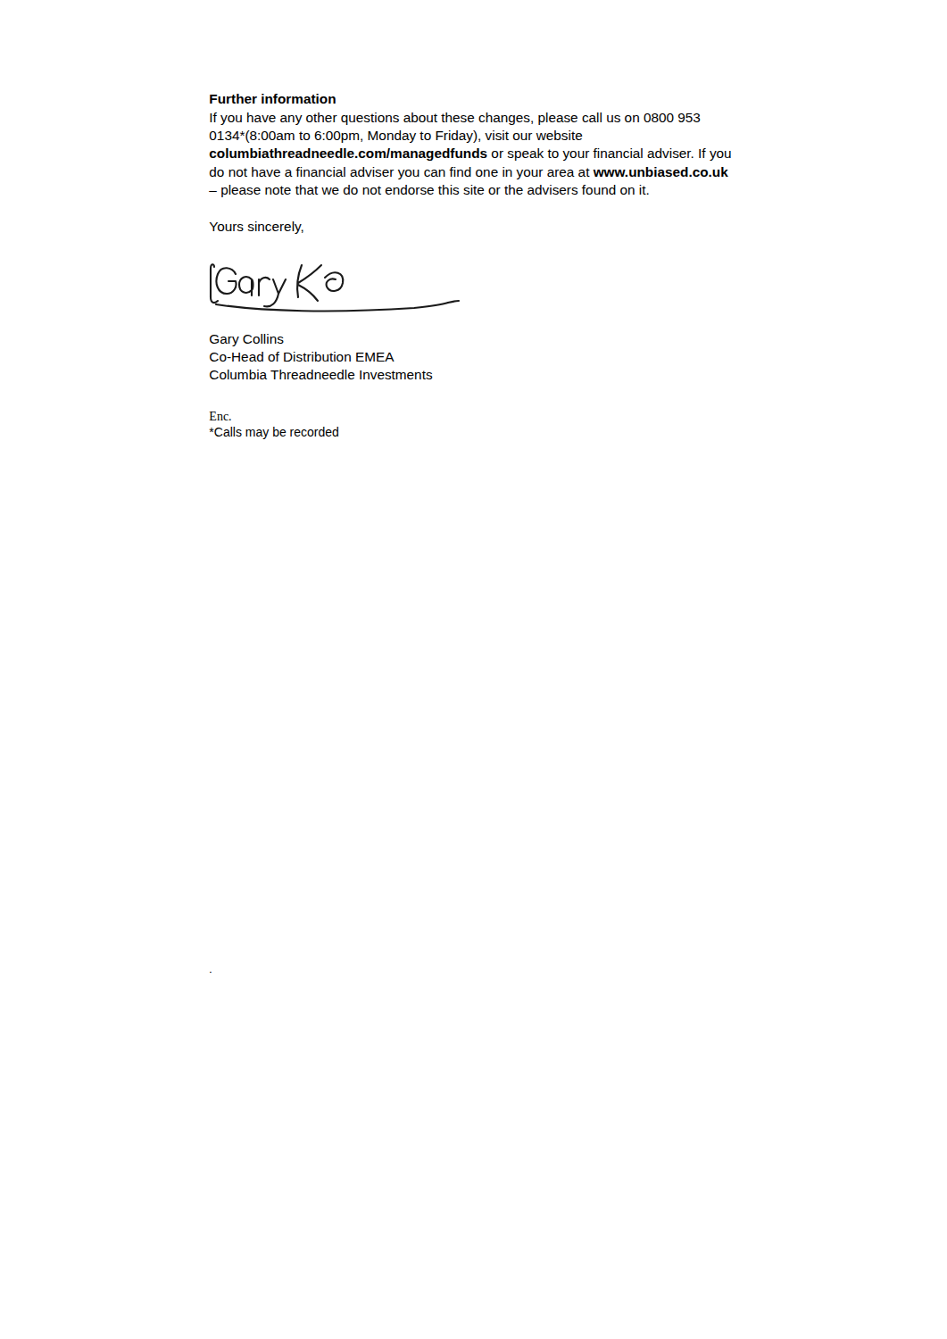Further information
If you have any other questions about these changes, please call us on 0800 953 0134*(8:00am to 6:00pm, Monday to Friday), visit our website columbiathreadneedle.com/managedfunds or speak to your financial adviser. If you do not have a financial adviser you can find one in your area at www.unbiased.co.uk – please note that we do not endorse this site or the advisers found on it.
Yours sincerely,
Signature
Gary Collins
Co-Head of Distribution EMEA
Columbia Threadneedle Investments
Enc.
*Calls may be recorded
.